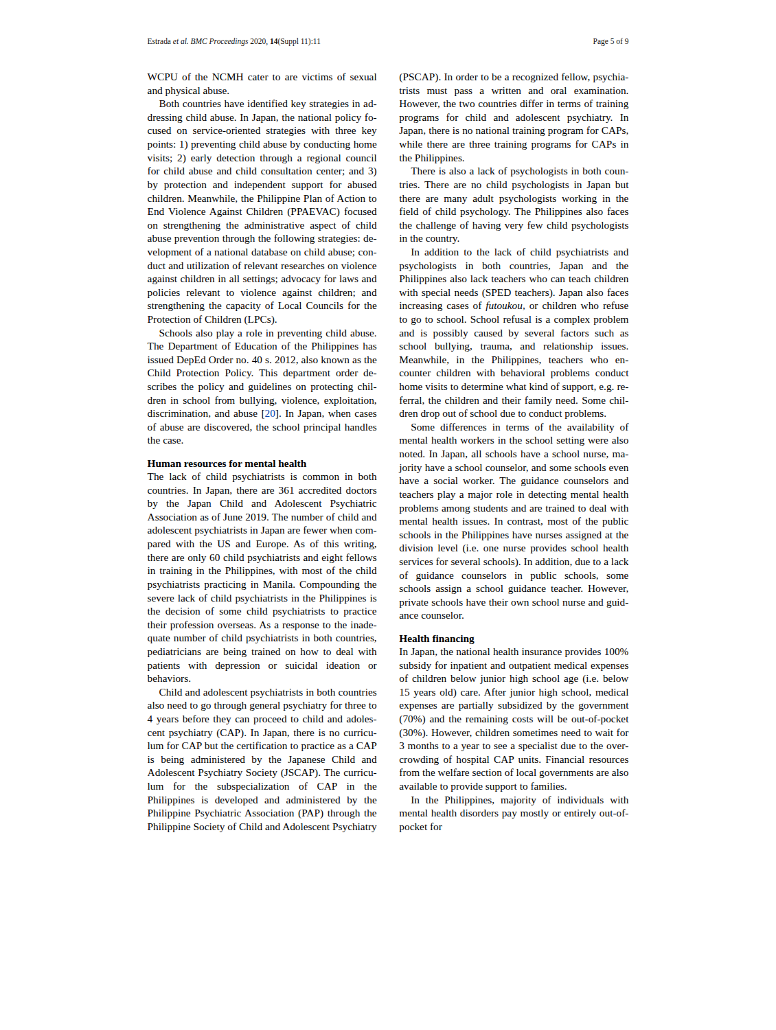Estrada et al. BMC Proceedings 2020, 14(Suppl 11):11 Page 5 of 9
WCPU of the NCMH cater to are victims of sexual and physical abuse.
Both countries have identified key strategies in addressing child abuse. In Japan, the national policy focused on service-oriented strategies with three key points: 1) preventing child abuse by conducting home visits; 2) early detection through a regional council for child abuse and child consultation center; and 3) by protection and independent support for abused children. Meanwhile, the Philippine Plan of Action to End Violence Against Children (PPAEVAC) focused on strengthening the administrative aspect of child abuse prevention through the following strategies: development of a national database on child abuse; conduct and utilization of relevant researches on violence against children in all settings; advocacy for laws and policies relevant to violence against children; and strengthening the capacity of Local Councils for the Protection of Children (LPCs).
Schools also play a role in preventing child abuse. The Department of Education of the Philippines has issued DepEd Order no. 40 s. 2012, also known as the Child Protection Policy. This department order describes the policy and guidelines on protecting children in school from bullying, violence, exploitation, discrimination, and abuse [20]. In Japan, when cases of abuse are discovered, the school principal handles the case.
Human resources for mental health
The lack of child psychiatrists is common in both countries. In Japan, there are 361 accredited doctors by the Japan Child and Adolescent Psychiatric Association as of June 2019. The number of child and adolescent psychiatrists in Japan are fewer when compared with the US and Europe. As of this writing, there are only 60 child psychiatrists and eight fellows in training in the Philippines, with most of the child psychiatrists practicing in Manila. Compounding the severe lack of child psychiatrists in the Philippines is the decision of some child psychiatrists to practice their profession overseas. As a response to the inadequate number of child psychiatrists in both countries, pediatricians are being trained on how to deal with patients with depression or suicidal ideation or behaviors.
Child and adolescent psychiatrists in both countries also need to go through general psychiatry for three to 4 years before they can proceed to child and adolescent psychiatry (CAP). In Japan, there is no curriculum for CAP but the certification to practice as a CAP is being administered by the Japanese Child and Adolescent Psychiatry Society (JSCAP). The curriculum for the subspecialization of CAP in the Philippines is developed and administered by the Philippine Psychiatric Association (PAP) through the Philippine Society of Child and Adolescent Psychiatry (PSCAP). In order to be a recognized fellow, psychiatrists must pass a written and oral examination. However, the two countries differ in terms of training programs for child and adolescent psychiatry. In Japan, there is no national training program for CAPs, while there are three training programs for CAPs in the Philippines.
There is also a lack of psychologists in both countries. There are no child psychologists in Japan but there are many adult psychologists working in the field of child psychology. The Philippines also faces the challenge of having very few child psychologists in the country.
In addition to the lack of child psychiatrists and psychologists in both countries, Japan and the Philippines also lack teachers who can teach children with special needs (SPED teachers). Japan also faces increasing cases of futoukou, or children who refuse to go to school. School refusal is a complex problem and is possibly caused by several factors such as school bullying, trauma, and relationship issues. Meanwhile, in the Philippines, teachers who encounter children with behavioral problems conduct home visits to determine what kind of support, e.g. referral, the children and their family need. Some children drop out of school due to conduct problems.
Some differences in terms of the availability of mental health workers in the school setting were also noted. In Japan, all schools have a school nurse, majority have a school counselor, and some schools even have a social worker. The guidance counselors and teachers play a major role in detecting mental health problems among students and are trained to deal with mental health issues. In contrast, most of the public schools in the Philippines have nurses assigned at the division level (i.e. one nurse provides school health services for several schools). In addition, due to a lack of guidance counselors in public schools, some schools assign a school guidance teacher. However, private schools have their own school nurse and guidance counselor.
Health financing
In Japan, the national health insurance provides 100% subsidy for inpatient and outpatient medical expenses of children below junior high school age (i.e. below 15 years old) care. After junior high school, medical expenses are partially subsidized by the government (70%) and the remaining costs will be out-of-pocket (30%). However, children sometimes need to wait for 3 months to a year to see a specialist due to the overcrowding of hospital CAP units. Financial resources from the welfare section of local governments are also available to provide support to families.
In the Philippines, majority of individuals with mental health disorders pay mostly or entirely out-of-pocket for